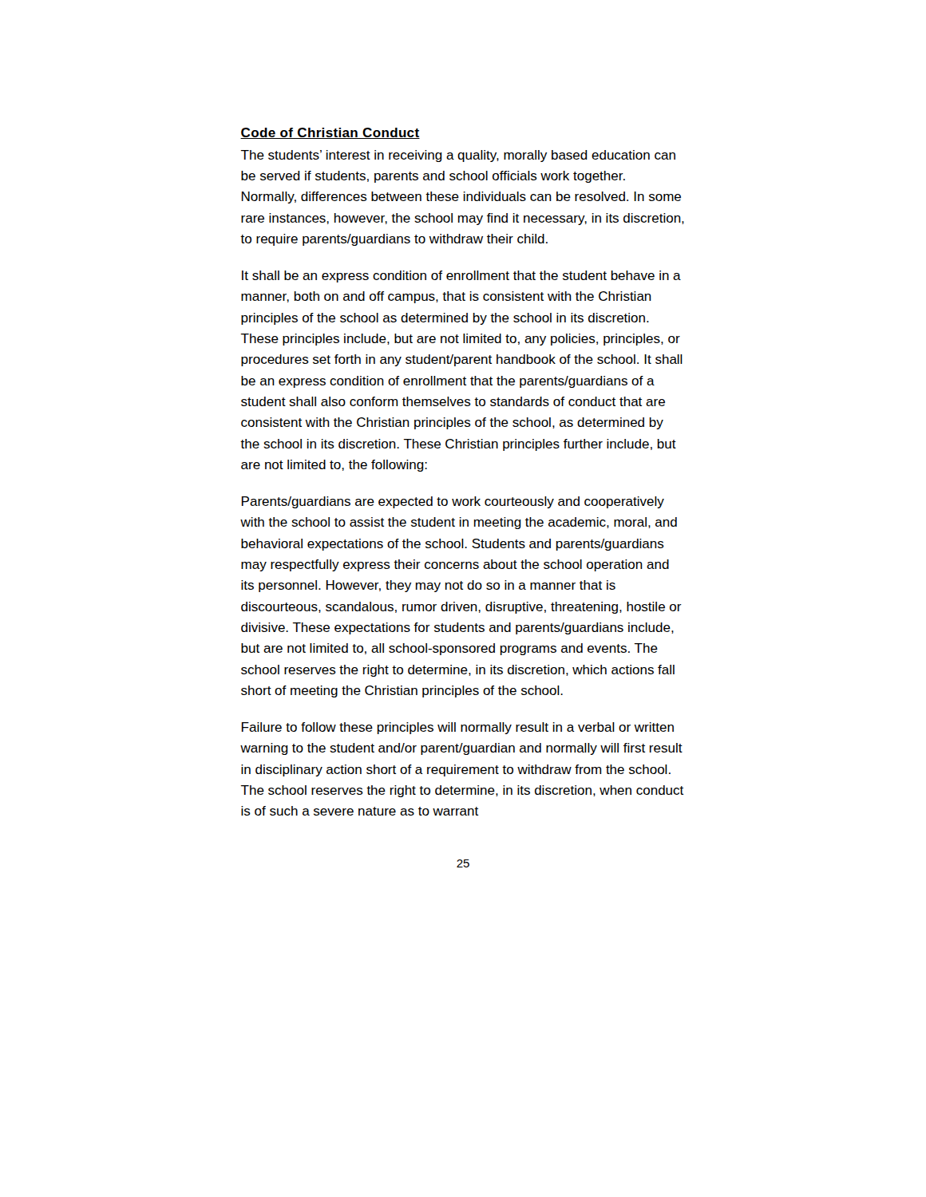Code of Christian Conduct
The students’ interest in receiving a quality, morally based education can be served if students, parents and school officials work together. Normally, differences between these individuals can be resolved. In some rare instances, however, the school may find it necessary, in its discretion, to require parents/guardians to withdraw their child.
It shall be an express condition of enrollment that the student behave in a manner, both on and off campus, that is consistent with the Christian principles of the school as determined by the school in its discretion. These principles include, but are not limited to, any policies, principles, or procedures set forth in any student/parent handbook of the school. It shall be an express condition of enrollment that the parents/guardians of a student shall also conform themselves to standards of conduct that are consistent with the Christian principles of the school, as determined by the school in its discretion. These Christian principles further include, but are not limited to, the following:
Parents/guardians are expected to work courteously and cooperatively with the school to assist the student in meeting the academic, moral, and behavioral expectations of the school. Students and parents/guardians may respectfully express their concerns about the school operation and its personnel. However, they may not do so in a manner that is discourteous, scandalous, rumor driven, disruptive, threatening, hostile or divisive. These expectations for students and parents/guardians include, but are not limited to, all school-sponsored programs and events. The school reserves the right to determine, in its discretion, which actions fall short of meeting the Christian principles of the school.
Failure to follow these principles will normally result in a verbal or written warning to the student and/or parent/guardian and normally will first result in disciplinary action short of a requirement to withdraw from the school. The school reserves the right to determine, in its discretion, when conduct is of such a severe nature as to warrant
25